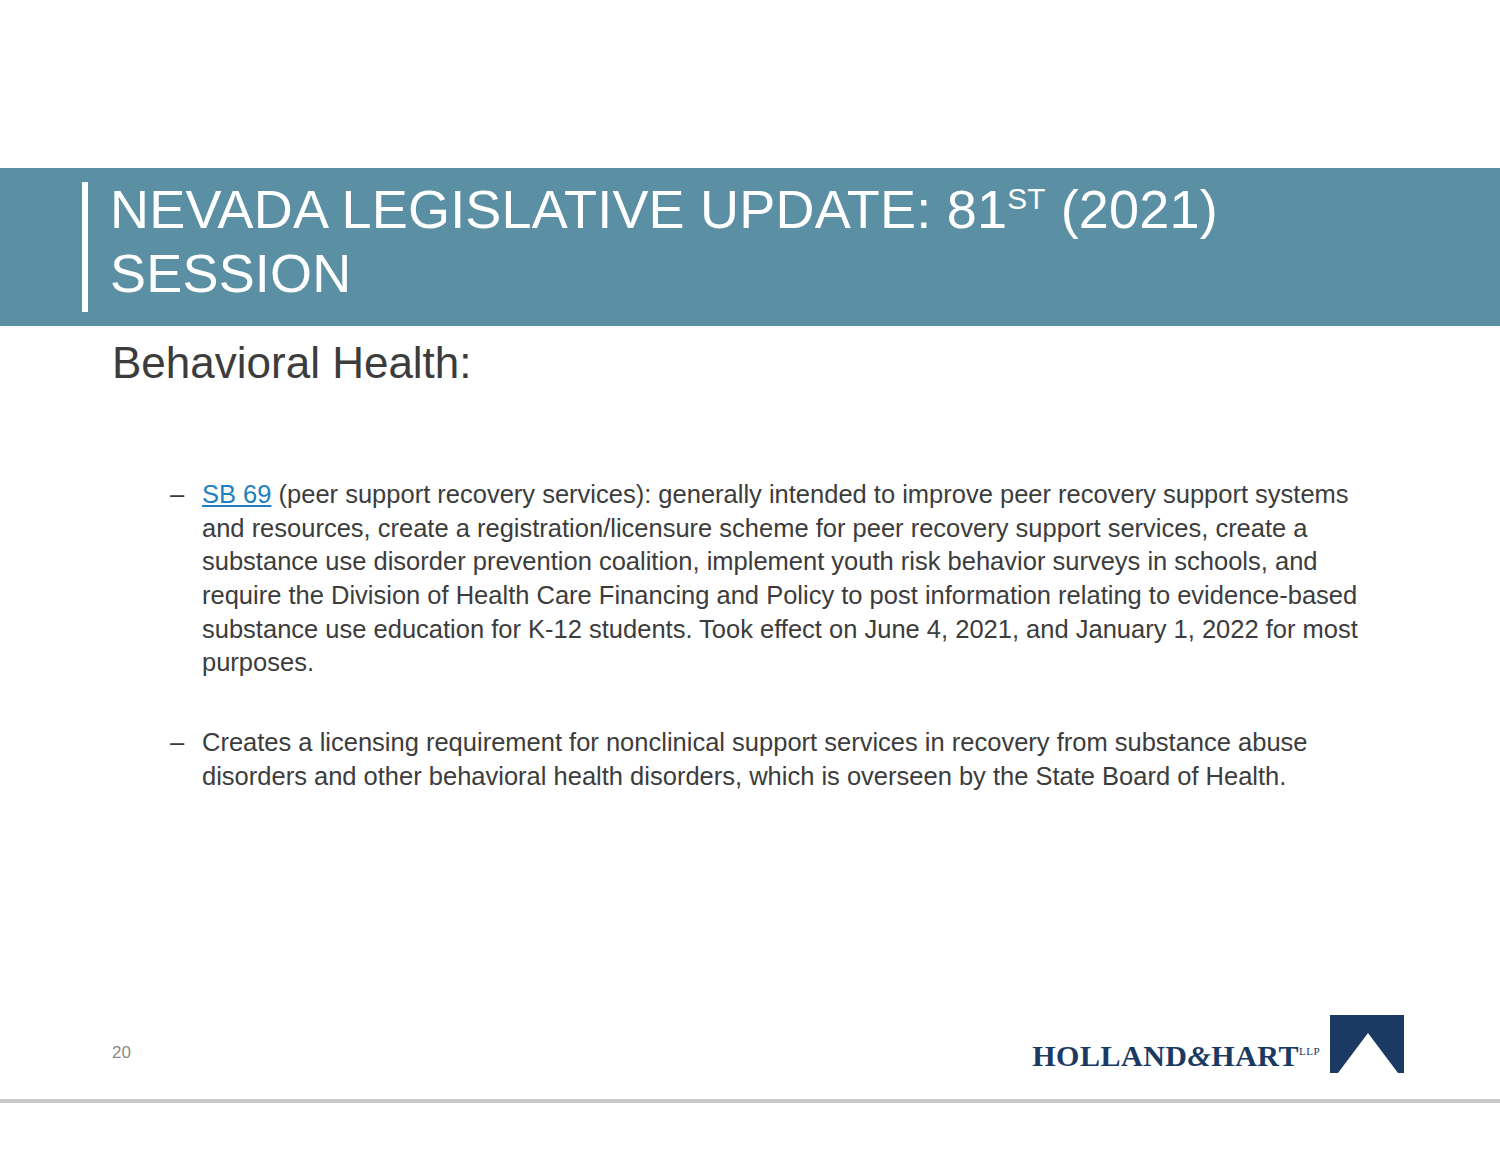NEVADA LEGISLATIVE UPDATE: 81ST (2021) SESSION
Behavioral Health:
SB 69 (peer support recovery services): generally intended to improve peer recovery support systems and resources, create a registration/licensure scheme for peer recovery support services, create a substance use disorder prevention coalition, implement youth risk behavior surveys in schools, and require the Division of Health Care Financing and Policy to post information relating to evidence-based substance use education for K-12 students. Took effect on June 4, 2021, and January 1, 2022 for most purposes.
Creates a licensing requirement for nonclinical support services in recovery from substance abuse disorders and other behavioral health disorders, which is overseen by the State Board of Health.
20
HOLLAND&HARTLLP
™